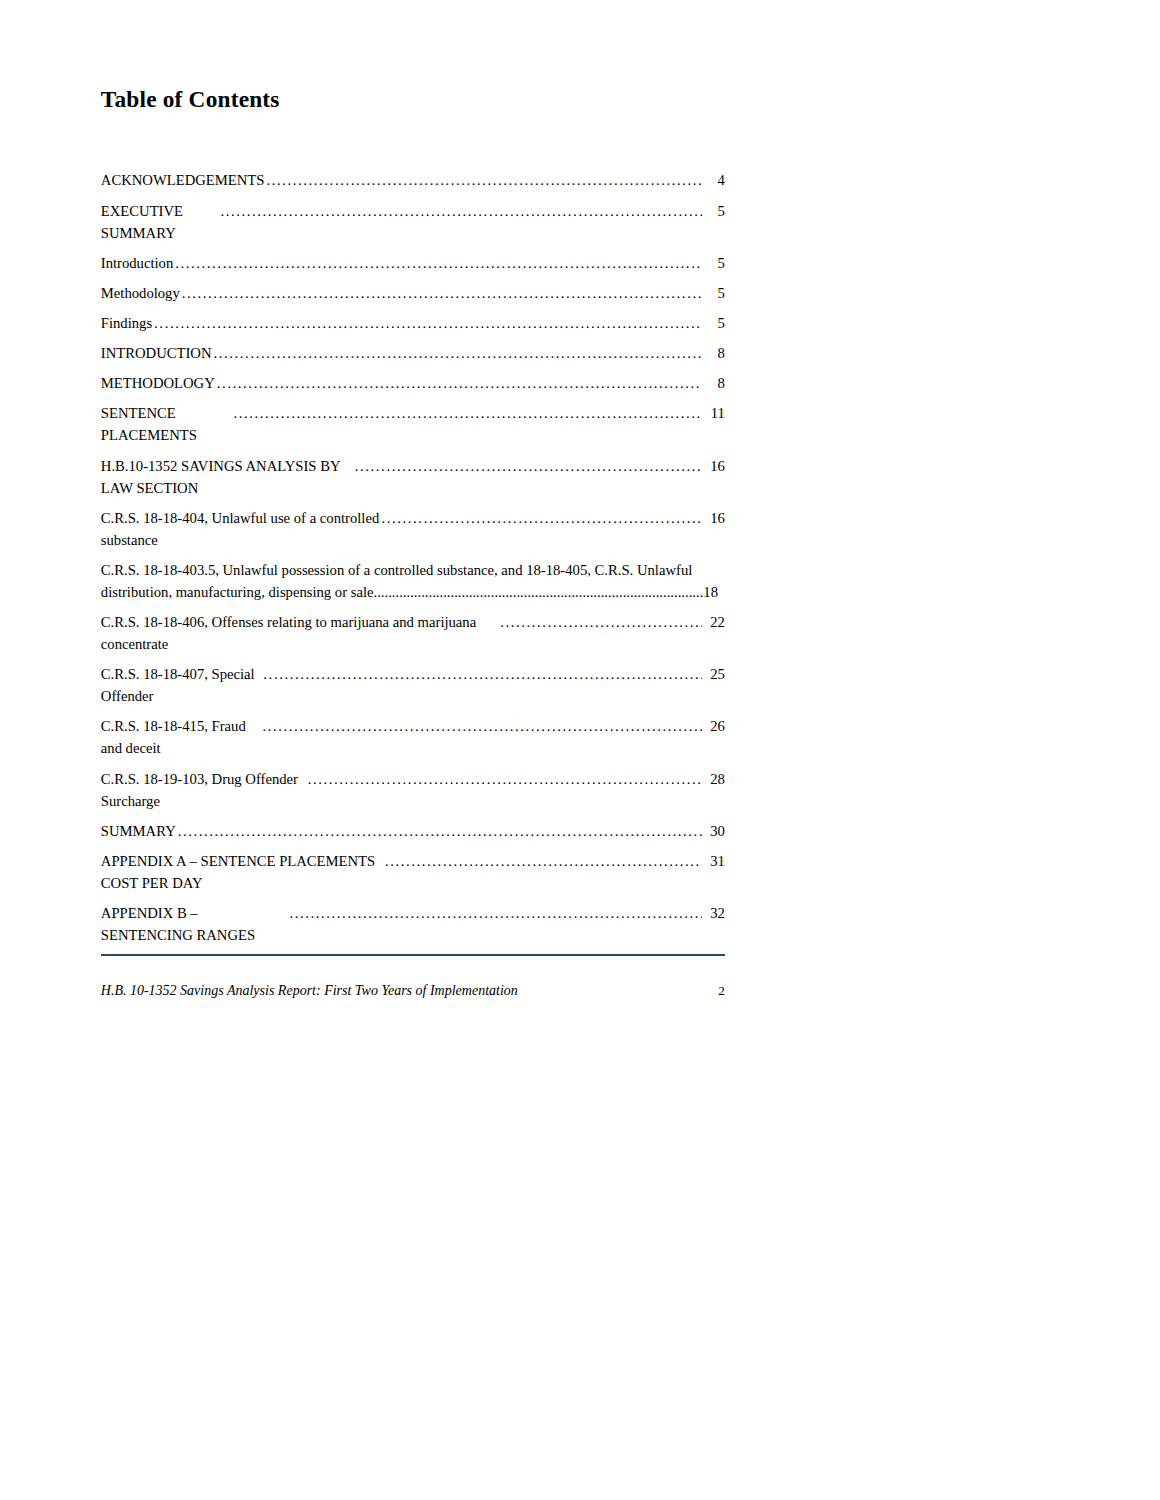Table of Contents
ACKNOWLEDGEMENTS ........................................................................................................................... 4
EXECUTIVE SUMMARY ............................................................................................................................. 5
Introduction ..................................................................................................................................... 5
Methodology ................................................................................................................................... 5
Findings .......................................................................................................................................... 5
INTRODUCTION ..................................................................................................................................... 8
METHODOLOGY .................................................................................................................................... 8
SENTENCE PLACEMENTS ....................................................................................................................... 11
H.B.10-1352 SAVINGS ANALYSIS BY LAW SECTION ......................................................................................... 16
C.R.S. 18-18-404, Unlawful use of a controlled substance .......................................................................... 16
C.R.S. 18-18-403.5, Unlawful possession of a controlled substance, and 18-18-405, C.R.S. Unlawful distribution, manufacturing, dispensing or sale. ......................................................................................... 18
C.R.S. 18-18-406, Offenses relating to marijuana and marijuana concentrate ........................................... 22
C.R.S. 18-18-407, Special Offender ............................................................................................................. 25
C.R.S. 18-18-415, Fraud and deceit ............................................................................................................. 26
C.R.S. 18-19-103, Drug Offender Surcharge ............................................................................................... 28
SUMMARY ............................................................................................................................................. 30
APPENDIX A – SENTENCE PLACEMENTS COST PER DAY ................................................................................. 31
APPENDIX B – SENTENCING RANGES ........................................................................................................... 32
H.B. 10-1352 Savings Analysis Report: First Two Years of Implementation 2